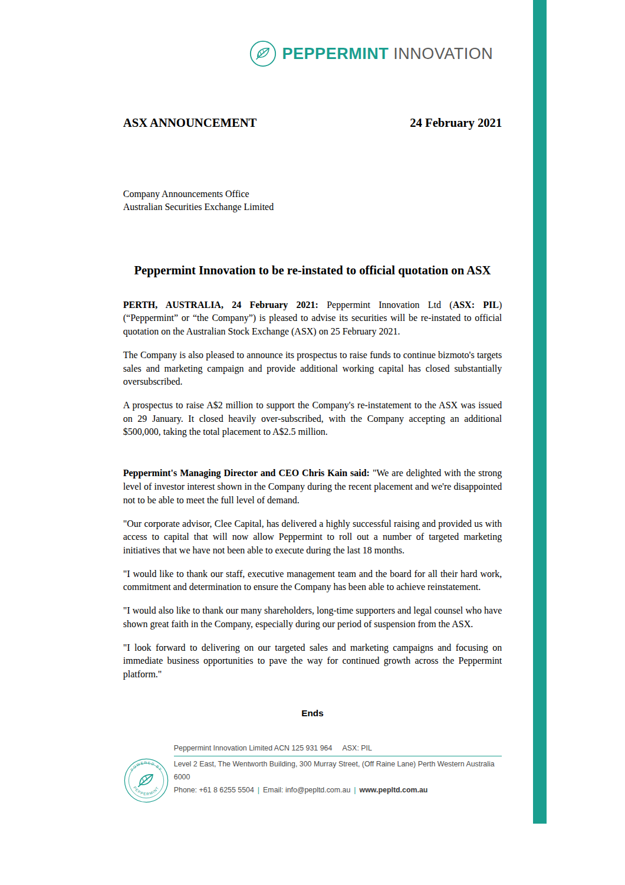PEPPERMINT INNOVATION
ASX ANNOUNCEMENT 24 February 2021
Company Announcements Office
Australian Securities Exchange Limited
Peppermint Innovation to be re-instated to official quotation on ASX
PERTH, AUSTRALIA, 24 February 2021: Peppermint Innovation Ltd (ASX: PIL) (“Peppermint” or “the Company”) is pleased to advise its securities will be re-instated to official quotation on the Australian Stock Exchange (ASX) on 25 February 2021.
The Company is also pleased to announce its prospectus to raise funds to continue bizmoto's targets sales and marketing campaign and provide additional working capital has closed substantially oversubscribed.
A prospectus to raise A$2 million to support the Company's re-instatement to the ASX was issued on 29 January. It closed heavily over-subscribed, with the Company accepting an additional $500,000, taking the total placement to A$2.5 million.
Peppermint's Managing Director and CEO Chris Kain said: "We are delighted with the strong level of investor interest shown in the Company during the recent placement and we're disappointed not to be able to meet the full level of demand.
"Our corporate advisor, Clee Capital, has delivered a highly successful raising and provided us with access to capital that will now allow Peppermint to roll out a number of targeted marketing initiatives that we have not been able to execute during the last 18 months.
"I would like to thank our staff, executive management team and the board for all their hard work, commitment and determination to ensure the Company has been able to achieve reinstatement.
"I would also like to thank our many shareholders, long-time supporters and legal counsel who have shown great faith in the Company, especially during our period of suspension from the ASX.
"I look forward to delivering on our targeted sales and marketing campaigns and focusing on immediate business opportunities to pave the way for continued growth across the Peppermint platform."
Ends
POWERED BY PEPPERMINT
Peppermint Innovation Limited ACN 125 931 964 ASX: PIL Level 2 East, The Wentworth Building, 300 Murray Street, (Off Raine Lane) Perth Western Australia 6000
Phone: +61 8 6255 5504|Email: info@pepltd.com.au|www.pepltd.com.au